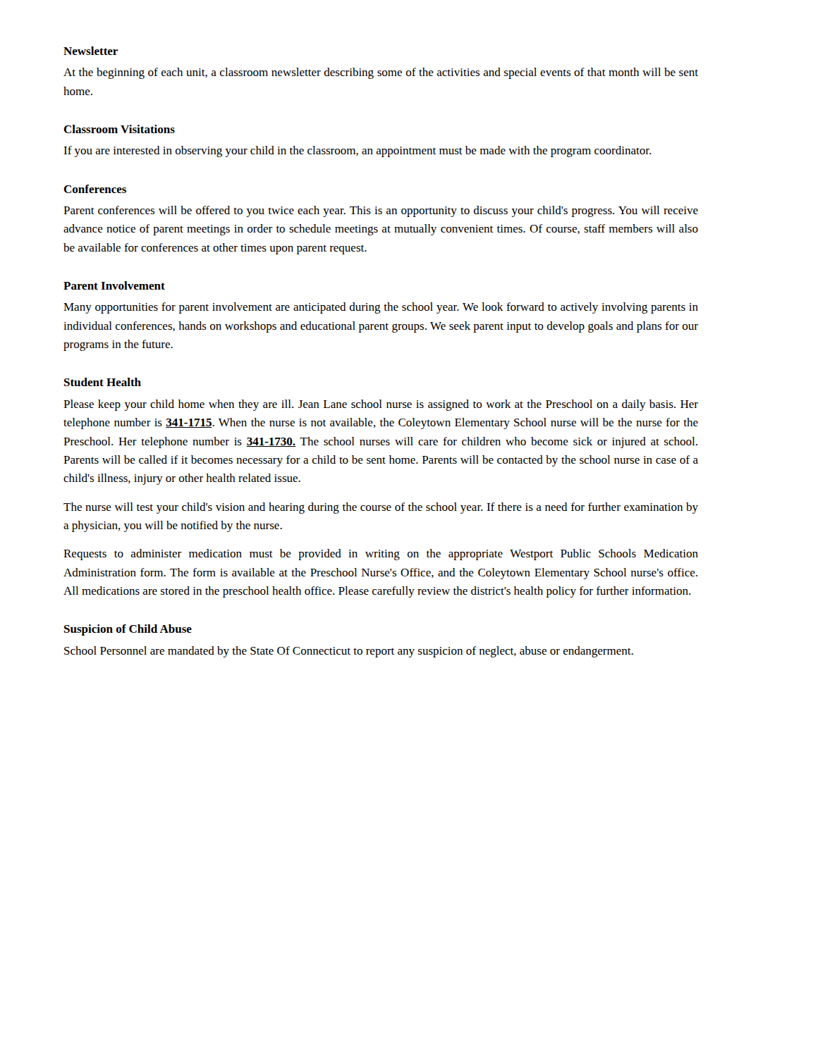Newsletter
At the beginning of each unit, a classroom newsletter describing some of the activities and special events of that month will be sent home.
Classroom Visitations
If you are interested in observing your child in the classroom, an appointment must be made with the program coordinator.
Conferences
Parent conferences will be offered to you twice each year. This is an opportunity to discuss your child's progress. You will receive advance notice of parent meetings in order to schedule meetings at mutually convenient times. Of course, staff members will also be available for conferences at other times upon parent request.
Parent Involvement
Many opportunities for parent involvement are anticipated during the school year. We look forward to actively involving parents in individual conferences, hands on workshops and educational parent groups. We seek parent input to develop goals and plans for our programs in the future.
Student Health
Please keep your child home when they are ill. Jean Lane school nurse is assigned to work at the Preschool on a daily basis. Her telephone number is 341-1715. When the nurse is not available, the Coleytown Elementary School nurse will be the nurse for the Preschool. Her telephone number is 341-1730. The school nurses will care for children who become sick or injured at school. Parents will be called if it becomes necessary for a child to be sent home. Parents will be contacted by the school nurse in case of a child's illness, injury or other health related issue.
The nurse will test your child's vision and hearing during the course of the school year. If there is a need for further examination by a physician, you will be notified by the nurse.
Requests to administer medication must be provided in writing on the appropriate Westport Public Schools Medication Administration form. The form is available at the Preschool Nurse's Office, and the Coleytown Elementary School nurse's office. All medications are stored in the preschool health office. Please carefully review the district's health policy for further information.
Suspicion of Child Abuse
School Personnel are mandated by the State Of Connecticut to report any suspicion of neglect, abuse or endangerment.